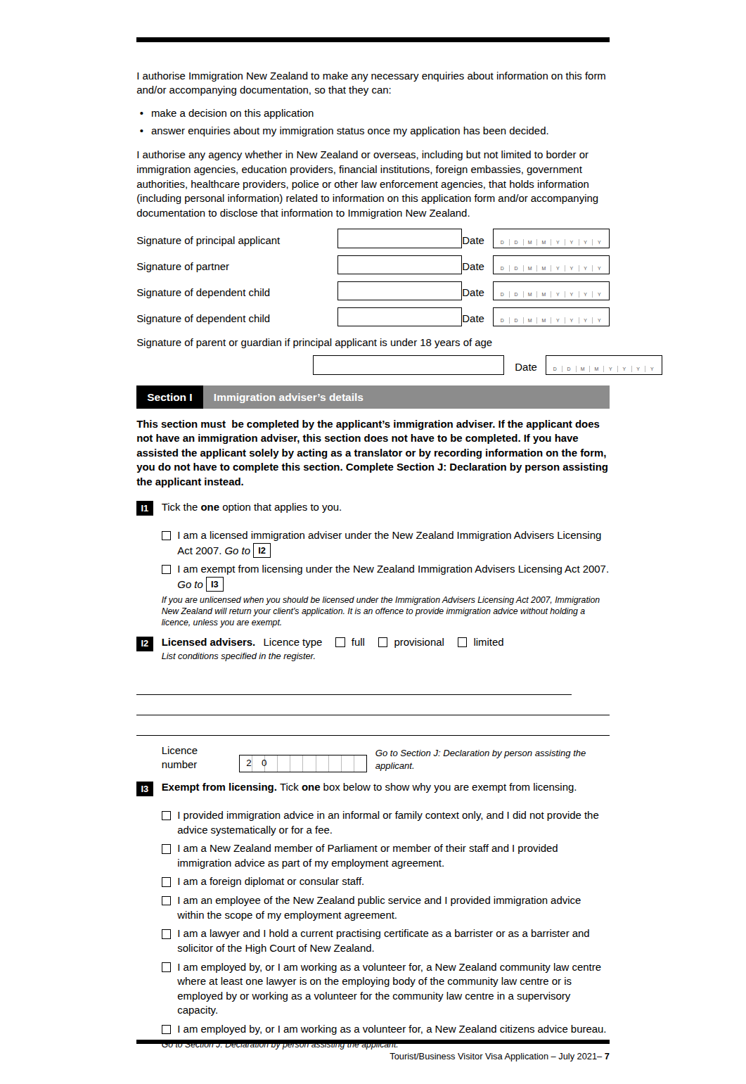I authorise Immigration New Zealand to make any necessary enquiries about information on this form and/or accompanying documentation, so that they can:
make a decision on this application
answer enquiries about my immigration status once my application has been decided.
I authorise any agency whether in New Zealand or overseas, including but not limited to border or immigration agencies, education providers, financial institutions, foreign embassies, government authorities, healthcare providers, police or other law enforcement agencies, that holds information (including personal information) related to information on this application form and/or accompanying documentation to disclose that information to Immigration New Zealand.
| Signature of principal applicant | | Date D D M M Y Y Y Y |
| Signature of partner | | Date D D M M Y Y Y Y |
| Signature of dependent child | | Date D D M M Y Y Y Y |
| Signature of dependent child | | Date D D M M Y Y Y Y |
Signature of parent or guardian if principal applicant is under 18 years of age
Date DDMMYYYY
Section I
Immigration adviser’s details
This section must be completed by the applicant’s immigration adviser. If the applicant does not have an immigration adviser, this section does not have to be completed. If you have assisted the applicant solely by acting as a translator or by recording information on the form, you do not have to complete this section. Complete Section J: Declaration by person assisting the applicant instead.
I1
Tick the one option that applies to you.
I am a licensed immigration adviser under the New Zealand Immigration Advisers Licensing Act 2007. Go to I2
I am exempt from licensing under the New Zealand Immigration Advisers Licensing Act 2007. Go to I3
If you are unlicensed when you should be licensed under the Immigration Advisers Licensing Act 2007, Immigration New Zealand will return your client’s application. It is an offence to provide immigration advice without holding a licence, unless you are exempt.
I2
Licensed advisers. Licence type full provisional limited List conditions specified in the register.
Licence number 2 0 Go to Section J: Declaration by person assisting the applicant.
I3
Exempt from licensing. Tick one box below to show why you are exempt from licensing.
I provided immigration advice in an informal or family context only, and I did not provide the advice systematically or for a fee.
I am a New Zealand member of Parliament or member of their staff and I provided immigration advice as part of my employment agreement.
I am a foreign diplomat or consular staff.
I am an employee of the New Zealand public service and I provided immigration advice within the scope of my employment agreement.
I am a lawyer and I hold a current practising certificate as a barrister or as a barrister and solicitor of the High Court of New Zealand.
I am employed by, or I am working as a volunteer for, a New Zealand community law centre where at least one lawyer is on the employing body of the community law centre or is employed by or working as a volunteer for the community law centre in a supervisory capacity.
I am employed by, or I am working as a volunteer for, a New Zealand citizens advice bureau.
Go to Section J: Declaration by person assisting the applicant.
Tourist/Business Visitor Visa Application – July 2021– 7